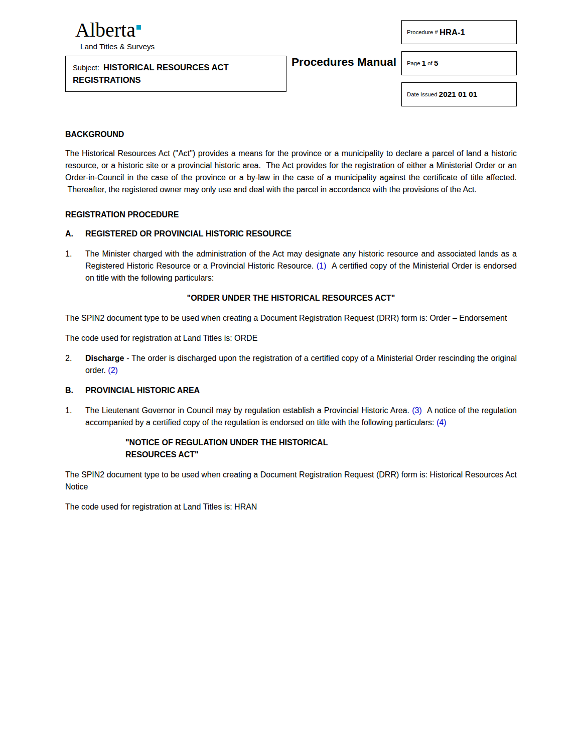Alberta
Land Titles & Surveys
Subject: HISTORICAL RESOURCES ACT REGISTRATIONS
Procedures Manual
Procedure # HRA-1
Page 1 of 5
Date Issued 2021 01 01
BACKGROUND
The Historical Resources Act ("Act") provides a means for the province or a municipality to declare a parcel of land a historic resource, or a historic site or a provincial historic area. The Act provides for the registration of either a Ministerial Order or an Order-in-Council in the case of the province or a by-law in the case of a municipality against the certificate of title affected. Thereafter, the registered owner may only use and deal with the parcel in accordance with the provisions of the Act.
REGISTRATION PROCEDURE
A.
REGISTERED OR PROVINCIAL HISTORIC RESOURCE
1.
The Minister charged with the administration of the Act may designate any historic resource and associated lands as a Registered Historic Resource or a Provincial Historic Resource. (1) A certified copy of the Ministerial Order is endorsed on title with the following particulars:
"ORDER UNDER THE HISTORICAL RESOURCES ACT"
The SPIN2 document type to be used when creating a Document Registration Request (DRR) form is: Order – Endorsement
The code used for registration at Land Titles is: ORDE
2.
Discharge - The order is discharged upon the registration of a certified copy of a Ministerial Order rescinding the original order. (2)
B.
PROVINCIAL HISTORIC AREA
1.
The Lieutenant Governor in Council may by regulation establish a Provincial Historic Area. (3) A notice of the regulation accompanied by a certified copy of the regulation is endorsed on title with the following particulars: (4)
"NOTICE OF REGULATION UNDER THE HISTORICALRESOURCES ACT"
The SPIN2 document type to be used when creating a Document Registration Request (DRR) form is: Historical Resources Act Notice
The code used for registration at Land Titles is: HRAN